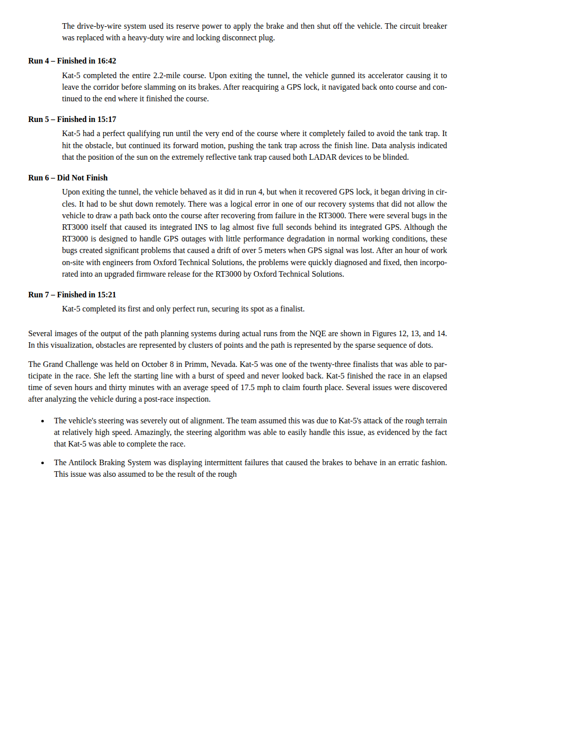The drive-by-wire system used its reserve power to apply the brake and then shut off the vehicle. The circuit breaker was replaced with a heavy-duty wire and locking disconnect plug.
Run 4 – Finished in 16:42
Kat-5 completed the entire 2.2-mile course. Upon exiting the tunnel, the vehicle gunned its accelerator causing it to leave the corridor before slamming on its brakes. After reacquiring a GPS lock, it navigated back onto course and continued to the end where it finished the course.
Run 5 – Finished in 15:17
Kat-5 had a perfect qualifying run until the very end of the course where it completely failed to avoid the tank trap. It hit the obstacle, but continued its forward motion, pushing the tank trap across the finish line. Data analysis indicated that the position of the sun on the extremely reflective tank trap caused both LADAR devices to be blinded.
Run 6 – Did Not Finish
Upon exiting the tunnel, the vehicle behaved as it did in run 4, but when it recovered GPS lock, it began driving in circles. It had to be shut down remotely. There was a logical error in one of our recovery systems that did not allow the vehicle to draw a path back onto the course after recovering from failure in the RT3000. There were several bugs in the RT3000 itself that caused its integrated INS to lag almost five full seconds behind its integrated GPS. Although the RT3000 is designed to handle GPS outages with little performance degradation in normal working conditions, these bugs created significant problems that caused a drift of over 5 meters when GPS signal was lost. After an hour of work on-site with engineers from Oxford Technical Solutions, the problems were quickly diagnosed and fixed, then incorporated into an upgraded firmware release for the RT3000 by Oxford Technical Solutions.
Run 7 – Finished in 15:21
Kat-5 completed its first and only perfect run, securing its spot as a finalist.
Several images of the output of the path planning systems during actual runs from the NQE are shown in Figures 12, 13, and 14. In this visualization, obstacles are represented by clusters of points and the path is represented by the sparse sequence of dots.
The Grand Challenge was held on October 8 in Primm, Nevada. Kat-5 was one of the twenty-three finalists that was able to participate in the race. She left the starting line with a burst of speed and never looked back. Kat-5 finished the race in an elapsed time of seven hours and thirty minutes with an average speed of 17.5 mph to claim fourth place. Several issues were discovered after analyzing the vehicle during a post-race inspection.
The vehicle's steering was severely out of alignment. The team assumed this was due to Kat-5's attack of the rough terrain at relatively high speed. Amazingly, the steering algorithm was able to easily handle this issue, as evidenced by the fact that Kat-5 was able to complete the race.
The Antilock Braking System was displaying intermittent failures that caused the brakes to behave in an erratic fashion. This issue was also assumed to be the result of the rough